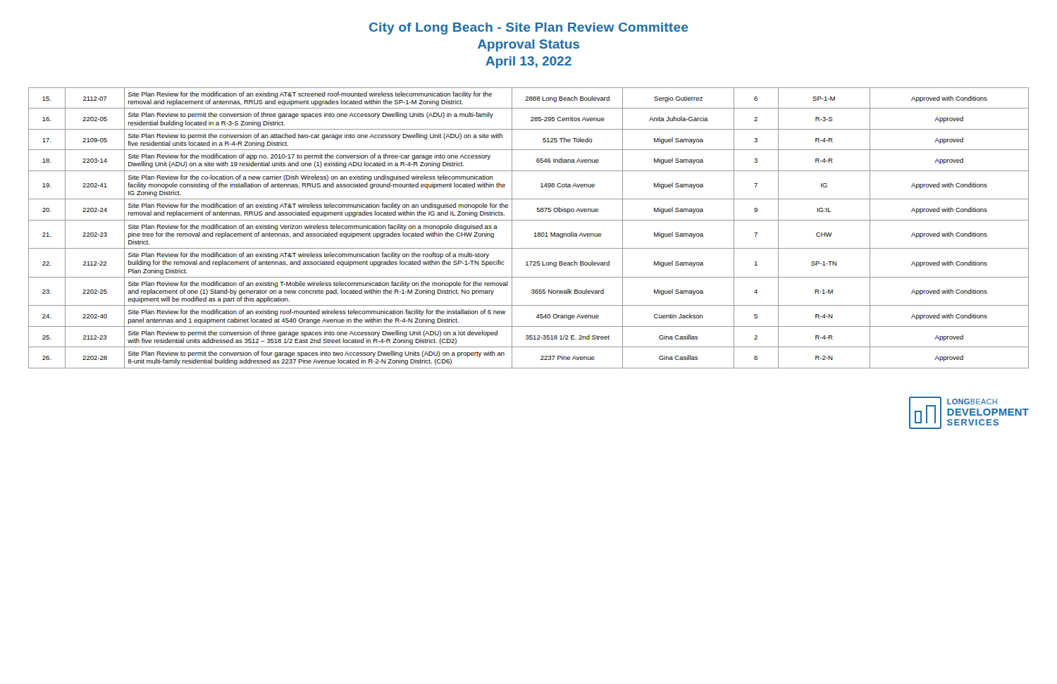City of Long Beach - Site Plan Review Committee
Approval Status
April 13, 2022
| 15. | 2112-07 | Site Plan Review for the modification of an existing AT&T screened roof-mounted wireless telecommunication facility for the removal and replacement of antennas, RRUS and equipment upgrades located within the SP-1-M Zoning District. | 2888 Long Beach Boulevard | Sergio Gutierrez | 6 | SP-1-M | Approved with Conditions |
| 16. | 2202-05 | Site Plan Review to permit the conversion of three garage spaces into one Accessory Dwelling Units (ADU) in a multi-family residential building located in a R-3-S Zoning District. | 285-295 Cerritos Avenue | Anita Juhola-Garcia | 2 | R-3-S | Approved |
| 17. | 2109-05 | Site Plan Review to permit the conversion of an attached two-car garage into one Accessory Dwelling Unit (ADU) on a site with five residential units located in a R-4-R Zoning District. | 5125 The Toledo | Miguel Samayoa | 3 | R-4-R | Approved |
| 18. | 2203-14 | Site Plan Review for the modification of app no. 2010-17 to permit the conversion of a three-car garage into one Accessory Dwelling Unit (ADU) on a site with 19 residential units and one (1) existing ADU located in a R-4-R Zoning District. | 6546 Indiana Avenue | Miguel Samayoa | 3 | R-4-R | Approved |
| 19. | 2202-41 | Site Plan Review for the co-location of a new carrier (Dish Wireless) on an existing undisguised wireless telecommunication facility monopole consisting of the installation of antennas, RRUS and associated ground-mounted equipment located within the IG Zoning District. | 1498 Cota Avenue | Miguel Samayoa | 7 | IG | Approved with Conditions |
| 20. | 2202-24 | Site Plan Review for the modification of an existing AT&T wireless telecommunication facility on an undisguised monopole for the removal and replacement of antennas, RRUS and associated equipment upgrades located within the IG and IL Zoning Districts. | 5875 Obispo Avenue | Miguel Samayoa | 9 | IG:IL | Approved with Conditions |
| 21. | 2202-23 | Site Plan Review for the modification of an existing Verizon wireless telecommunication facility on a monopole disguised as a pine tree for the removal and replacement of antennas, and associated equipment upgrades located within the CHW Zoning District. | 1801 Magnolia Avenue | Miguel Samayoa | 7 | CHW | Approved with Conditions |
| 22. | 2112-22 | Site Plan Review for the modification of an existing AT&T wireless telecommunication facility on the rooftop of a multi-story building for the removal and replacement of antennas, and associated equipment upgrades located within the SP-1-TN Specific Plan Zoning District. | 1725 Long Beach Boulevard | Miguel Samayoa | 1 | SP-1-TN | Approved with Conditions |
| 23. | 2202-25 | Site Plan Review for the modification of an existing T-Mobile wireless telecommunication facility on the monopole for the removal and replacement of one (1) Stand-by generator on a new concrete pad, located within the R-1-M Zoning District. No primary equipment will be modified as a part of this application. | 3655 Norwalk Boulevard | Miguel Samayoa | 4 | R-1-M | Approved with Conditions |
| 24. | 2202-40 | Site Plan Review for the modification of an existing roof-mounted wireless telecommunication facility for the installation of 6 new panel antennas and 1 equipment cabinet located at 4540 Orange Avenue in the within the R-4-N Zoning District. | 4540 Orange Avenue | Cuentin Jackson | 5 | R-4-N | Approved with Conditions |
| 25. | 2112-23 | Site Plan Review to permit the conversion of three garage spaces into one Accessory Dwelling Unit (ADU) on a lot developed with five residential units addressed as 3512 – 3518 1/2 East 2nd Street located in R-4-R Zoning District. (CD2) | 3512-3518 1/2 E. 2nd Street | Gina Casillas | 2 | R-4-R | Approved |
| 26. | 2202-28 | Site Plan Review to permit the conversion of four garage spaces into two Accessory Dwelling Units (ADU) on a property with an 8-unit multi-family residential building addressed as 2237 Pine Avenue located in R-2-N Zoning District. (CD6) | 2237 Pine Avenue | Gina Casillas | 6 | R-2-N | Approved |
LONGBEACH
DEVELOPMENT
SERVICES